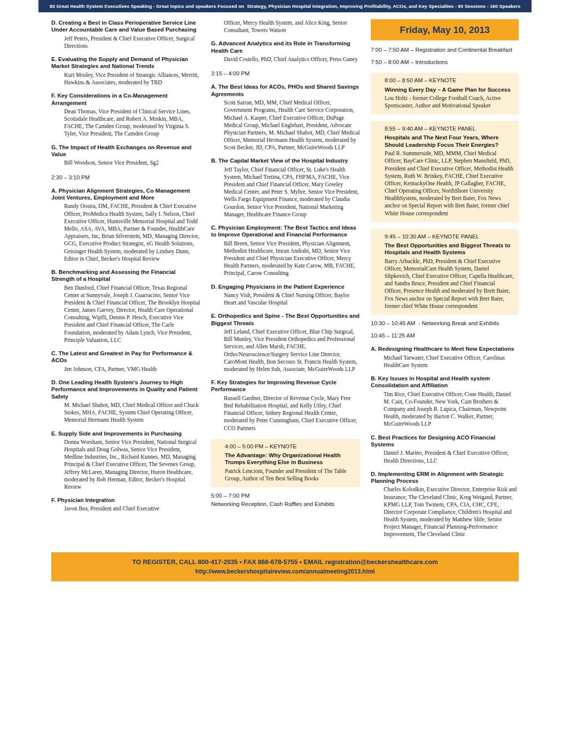83 Great Health System Executives Speaking - Great topics and speakers Focused on Strategy, Physician Hospital Integration, Improving Profitability, ACOs, and Key Specialties - 93 Sessions - 160 Speakers
D. Creating a Best in Class Perioperative Service Line Under Accountable Care and Value Based Purchasing
Jeff Peters, President & Chief Executive Officer, Surgical Directions
E. Evaluating the Supply and Demand of Physician Market Strategies and National Trends
Kurt Mosley, Vice President of Strategic Alliances, Merritt, Hawkins & Associates, moderated by TBD
F. Key Considerations in a Co-Management Arrangement
Dean Thomas, Vice President of Clinical Service Lines, Scottsdale Healthcare, and Robert A. Minkin, MBA, FACHE, The Camden Group, moderated by Virginia S. Tyler, Vice President, The Camden Group
G. The Impact of Health Exchanges on Revenue and Value
Bill Woodson, Senior Vice President, Sg2
2:30 – 3:10 PM
A. Physician Alignment Strategies, Co Management Joint Ventures, Employment and More
Randy Oostra, DM, FACHE, President & Chief Executive Officer, ProMedica Health System, Sally I. Nelson, Chief Executive Officer, Huntsville Memorial Hospital and Todd Mello, ASA, AVA, MBA, Partner & Founder, HealthCare Appraisers, Inc, Brian Silverstein, MD, Managing Director, GCG, Executive Product Strategist, xG Health Solutions, Geisinger Health System, moderated by Lindsey Dunn, Editor in Chief, Becker's Hospital Review
B. Benchmarking and Assessing the Financial Strength of a Hospital
Ben Dunford, Chief Financial Officer, Texas Regional Center at Sunnyvale, Joseph J. Guarracino, Senior Vice President & Chief Financial Officer, The Brooklyn Hospital Center, James Garvey, Director, Health Care Operational Consulting, Wipfli, Dennis P. Hesch, Executive Vice President and Chief Financial Officer, The Carle Foundation, moderated by Adam Lynch, Vice President, Principle Valuation, LLC
C. The Latest and Greatest in Pay for Performance & ACOs
Jen Johnson, CFA, Partner, VMG Health
D. One Leading Health System's Journey to High Performance and Improvements in Quality and Patient Safety
M. Michael Shabot, MD, Chief Medical Officer and Chuck Stokes, MHA, FACHE, System Chief Operating Officer, Memorial Hermann Health System
E. Supply Side and Improvements in Purchasing
Donna Worsham, Senior Vice President, National Surgical Hospitals and Doug Golwas, Senior Vice President, Medline Industries, Inc., Richard Kunnes, MD, Managing Principal & Chief Executive Officer, The Sevenex Group, Jeffrey McLaren, Managing Director, Huron Healthcare, moderated by Bob Herman, Editor, Becker's Hospital Review
F. Physician Integration
Javon Bea, President and Chief Executive
Officer, Mercy Health System, and Alice King, Senior Consultant, Towers Watson
G. Advanced Analytics and its Role in Transforming Health Care
David Costello, PhD, Chief Analytics Officer, Press Ganey
3:15 – 4:00 PM
A. The Best Ideas for ACOs, PHOs and Shared Savings Agreements
Scott Sarran, MD, MM, Chief Medical Officer, Government Programs, Health Care Service Corporation, Michael A. Kasper, Chief Executive Officer, DuPage Medical Group, Michael Englehart, President, Advocate Physician Partners, M. Michael Shabot, MD, Chief Medical Officer, Memorial Hermann Health System, moderated by Scott Becker, JD, CPA, Partner, McGuireWoods LLP
B. The Capital Market View of the Hospital Industry
Jeff Taylor, Chief Financial Officer, St. Luke's Health System, Michael Tretina, CPA, FHFMA, FACHE, Vice President and Chief Financial Officer, Mary Greeley Medical Center, and Peter S. Myhre, Senior Vice President, Wells Fargo Equipment Finance, moderated by Claudia Gourdon, Senior Vice President, National Marketing Manager, Healthcare Finance Group
C. Physician Employment: The Best Tactics and Ideas to Improve Operational and Financial Performance
Bill Breen, Senior Vice President, Physician Alignment, Methodist Healthcare, Imran Andrabi, MD, Senior Vice President and Chief Physician Executive Officer, Mercy Health Partners, moderated by Kate Carow, MB, FACHE, Principal, Carow Consulting
D. Engaging Physicians in the Patient Experience
Nancy Vish, President & Chief Nursing Officer, Baylor Heart and Vascular Hospital
E. Orthopedics and Spine - The Best Opportunities and Biggest Threats
Jeff Leland, Chief Executive Officer, Blue Chip Surgical, Bill Munley, Vice President Orthopedics and Professional Services, and Allen Marsh, FACHE, Ortho/Neuroscience/Surgery Service Line Director, CaroMont Health, Bon Secours St. Francis Health System, moderated by Helen Suh, Associate, McGuireWoods LLP
F. Key Strategies for Improving Revenue Cycle Performance
Russell Gardner, Director of Revenue Cycle, Mary Free Bed Rehabilitation Hospital, and Kelly Utley, Chief Financial Officer, Sidney Regional Health Center, moderated by Peter Cunningham, Chief Executive Officer, CCO Partners
4:00 – 5:00 PM – KEYNOTE
The Advantage: Why Organizational Health Trumps Everything Else in Business
Patrick Lencioni, Founder and President of The Table Group, Author of Ten Best Selling Books
5:00 – 7:00 PM
Networking Reception, Cash Raffles and Exhibits
Friday, May 10, 2013
7:00 – 7:50 AM – Registration and Continental Breakfast
7:50 – 8:00 AM – Introductions
8:00 – 8:50 AM – KEYNOTE
Winning Every Day – A Game Plan for Success
Lou Holtz - former College Football Coach, Active Sportscaster, Author and Motivational Speaker
8:55 – 9:40 AM – KEYNOTE PANEL
Hospitals and The Next Four Years, Where Should Leadership Focus Their Energies?
Paul R. Summerside, MD, MMM, Chief Medical Officer, BayCare Clinic, LLP, Stephen Mansfield, PhD, President and Chief Executive Officer, Methodist Health System, Ruth W. Brinkey, FACHE, Chief Executive Officer, KentuckyOne Health, JP Gallagher, FACHE, Chief Operating Officer, NorthShore University HealthSystem, moderated by Bret Baier, Fox News anchor on Special Report with Bret Baier, former chief White House correspondent
9:45 – 10:30 AM – KEYNOTE PANEL
The Best Opportunities and Biggest Threats to Hospitals and Health Systems
Barry Arbuckle, PhD, President & Chief Executive Officer, MemorialCare Health System, Daniel Slipkovich, Chief Executive Officer, Capella Healthcare, and Sandra Bruce, President and Chief Financial Officer, Presence Health and moderated by Brett Baier, Fox News anchor on Special Report with Bret Baier, former chief White House correspondent
10:30 – 10:45 AM - Networking Break and Exhibits
10:45 – 11:25 AM
A. Redesigning Healthcare to Meet New Expectations
Michael Tarwater, Chief Executive Officer, Carolinas HealthCare System
B. Key Issues in Hospital and Health system Consolidation and Affiliation
Tim Rice, Chief Executive Officer, Cone Health, Daniel M. Cain, Co-Founder, New York, Cain Brothers & Company and Joseph R. Lupica, Chairman, Newpoint Health, moderated by Barton C. Walker, Partner, McGuireWoods LLP
C. Best Practices for Designing ACO Financial Systems
Daniel J. Marino, President & Chief Executive Officer, Health Directions, LLC
D. Implementing ERM in Alignment with Strategic Planning Process
Charles Kolodkin, Executive Director, Enterprise Risk and Insurance, The Cleveland Clinic, Kreg Weigand, Partner, KPMG LLP, Tom Twinem, CPA, CIA, CHC, CFE, Director Corporate Compliance, Children's Hospital and Health System, moderated by Matthew Slife, Senior Project Manager, Financial Planning-Performance Improvement, The Cleveland Clinic
TO REGISTER, CALL 800-417-2035 • FAX 866-678-5755 • EMAIL registration@beckershealthcare.com
http://www.beckershospitalreview.com/annualmeeting2013.html